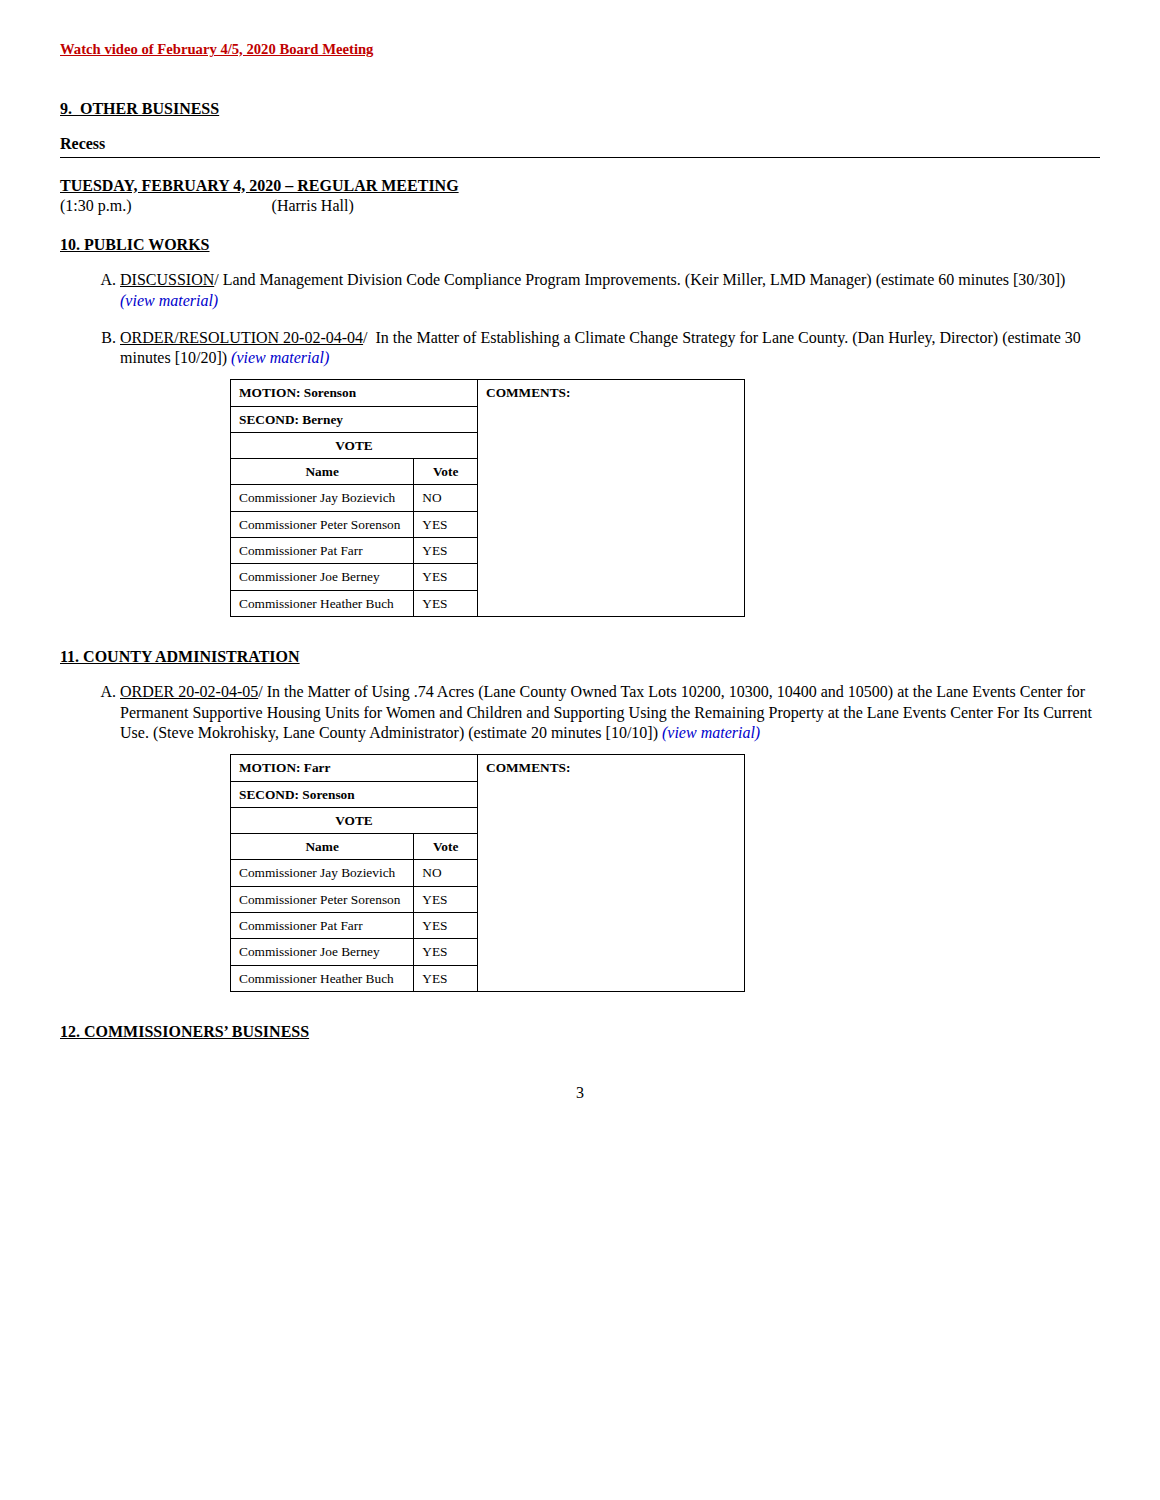Watch video of February 4/5, 2020 Board Meeting
9. OTHER BUSINESS
Recess
TUESDAY, FEBRUARY 4, 2020 – REGULAR MEETING
(1:30 p.m.)(Harris Hall)
10. PUBLIC WORKS
DISCUSSION/ Land Management Division Code Compliance Program Improvements. (Keir Miller, LMD Manager) (estimate 60 minutes [30/30]) (view material)
ORDER/RESOLUTION 20-02-04-04/ In the Matter of Establishing a Climate Change Strategy for Lane County. (Dan Hurley, Director) (estimate 30 minutes [10/20]) (view material)
| MOTION: Sorenson | COMMENTS: |
| SECOND: Berney |
| VOTE |
| / Name / Vote / / Commissioner Jay Bozievich / NO / / Commissioner Peter Sorenson / YES / / Commissioner Pat Farr / YES / / Commissioner Joe Berney / YES / / Commissioner Heather Buch / YES / |
11. COUNTY ADMINISTRATION
ORDER 20-02-04-05/ In the Matter of Using .74 Acres (Lane County Owned Tax Lots 10200, 10300, 10400 and 10500) at the Lane Events Center for Permanent Supportive Housing Units for Women and Children and Supporting Using the Remaining Property at the Lane Events Center For Its Current Use. (Steve Mokrohisky, Lane County Administrator) (estimate 20 minutes [10/10]) (view material)
| MOTION: Farr | COMMENTS: |
| SECOND: Sorenson |
| VOTE |
| / Name / Vote / / Commissioner Jay Bozievich / NO / / Commissioner Peter Sorenson / YES / / Commissioner Pat Farr / YES / / Commissioner Joe Berney / YES / / Commissioner Heather Buch / YES / |
12. COMMISSIONERS’ BUSINESS
3